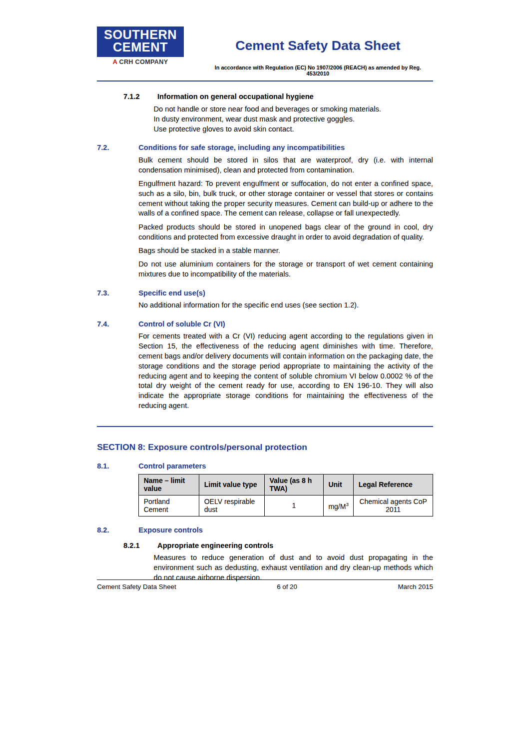SOUTHERN CEMENT
A CRH COMPANY
Cement Safety Data Sheet
In accordance with Regulation (EC) No 1907/2006 (REACH) as amended by Reg. 453/2010
7.1.2 Information on general occupational hygiene
Do not handle or store near food and beverages or smoking materials.
In dusty environment, wear dust mask and protective goggles.
Use protective gloves to avoid skin contact.
7.2. Conditions for safe storage, including any incompatibilities
Bulk cement should be stored in silos that are waterproof, dry (i.e. with internal condensation minimised), clean and protected from contamination.
Engulfment hazard: To prevent engulfment or suffocation, do not enter a confined space, such as a silo, bin, bulk truck, or other storage container or vessel that stores or contains cement without taking the proper security measures. Cement can build-up or adhere to the walls of a confined space. The cement can release, collapse or fall unexpectedly.
Packed products should be stored in unopened bags clear of the ground in cool, dry conditions and protected from excessive draught in order to avoid degradation of quality.
Bags should be stacked in a stable manner.
Do not use aluminium containers for the storage or transport of wet cement containing mixtures due to incompatibility of the materials.
7.3. Specific end use(s)
No additional information for the specific end uses (see section 1.2).
7.4. Control of soluble Cr (VI)
For cements treated with a Cr (VI) reducing agent according to the regulations given in Section 15, the effectiveness of the reducing agent diminishes with time. Therefore, cement bags and/or delivery documents will contain information on the packaging date, the storage conditions and the storage period appropriate to maintaining the activity of the reducing agent and to keeping the content of soluble chromium VI below 0.0002 % of the total dry weight of the cement ready for use, according to EN 196-10. They will also indicate the appropriate storage conditions for maintaining the effectiveness of the reducing agent.
SECTION 8: Exposure controls/personal protection
8.1. Control parameters
| Name – limit value | Limit value type | Value (as 8 h TWA) | Unit | Legal Reference |
| --- | --- | --- | --- | --- |
| Portland Cement | OELV respirable dust | 1 | mg/M 3 | Chemical agents CoP 2011 |
8.2. Exposure controls
8.2.1 Appropriate engineering controls
Measures to reduce generation of dust and to avoid dust propagating in the environment such as dedusting, exhaust ventilation and dry clean-up methods which do not cause airborne dispersion.
Cement Safety Data Sheet
6 of 20
March 2015